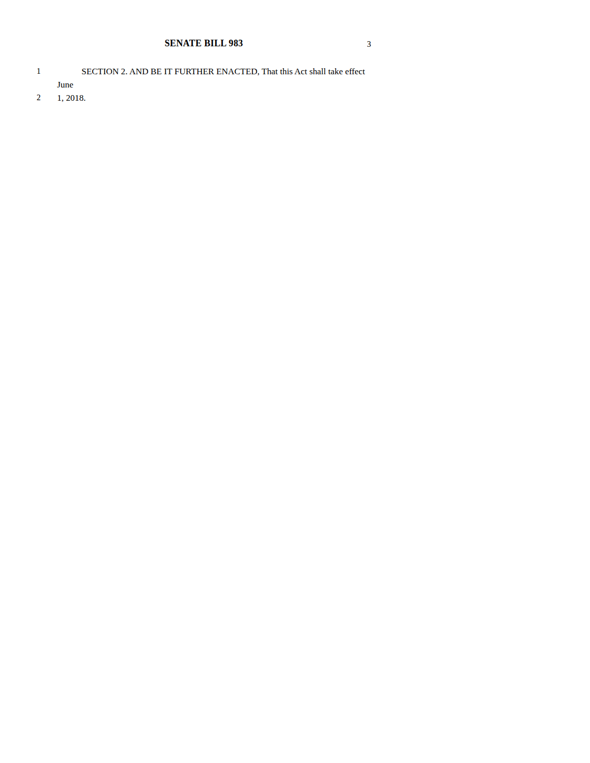SENATE BILL 983 3
| 1 | SECTION 2. AND BE IT FURTHER ENACTED, That this Act shall take effect June |
| 2 | 1, 2018. |